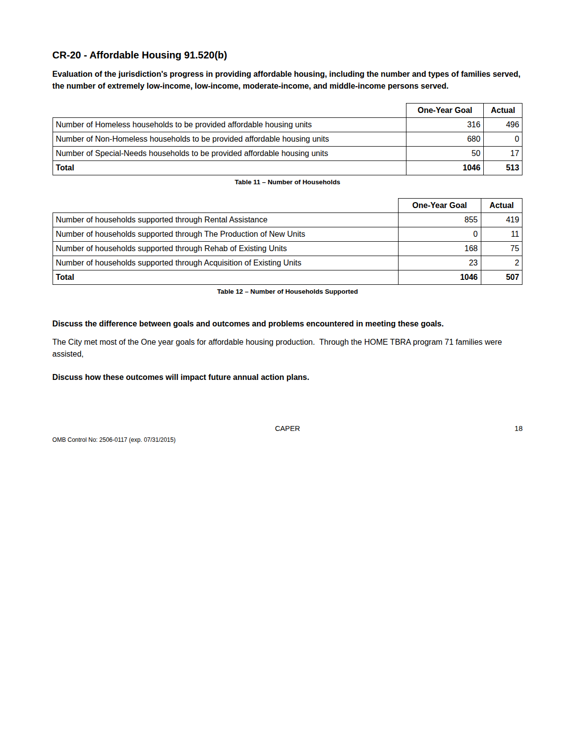CR-20 - Affordable Housing 91.520(b)
Evaluation of the jurisdiction's progress in providing affordable housing, including the number and types of families served, the number of extremely low-income, low-income, moderate-income, and middle-income persons served.
Table 11 – Number of Households
| | One-Year Goal | Actual |
| --- | --- | --- |
| Number of Homeless households to be provided affordable housing units | 316 | 496 |
| Number of Non-Homeless households to be provided affordable housing units | 680 | 0 |
| Number of Special-Needs households to be provided affordable housing units | 50 | 17 |
| Total | 1046 | 513 |
Table 12 – Number of Households Supported
| | One-Year Goal | Actual |
| --- | --- | --- |
| Number of households supported through Rental Assistance | 855 | 419 |
| Number of households supported through The Production of New Units | 0 | 11 |
| Number of households supported through Rehab of Existing Units | 168 | 75 |
| Number of households supported through Acquisition of Existing Units | 23 | 2 |
| Total | 1046 | 507 |
Discuss the difference between goals and outcomes and problems encountered in meeting these goals.
The City met most of the One year goals for affordable housing production. Through the HOME TBRA program 71 families were assisted,
Discuss how these outcomes will impact future annual action plans.
CAPER
18
OMB Control No: 2506-0117 (exp. 07/31/2015)